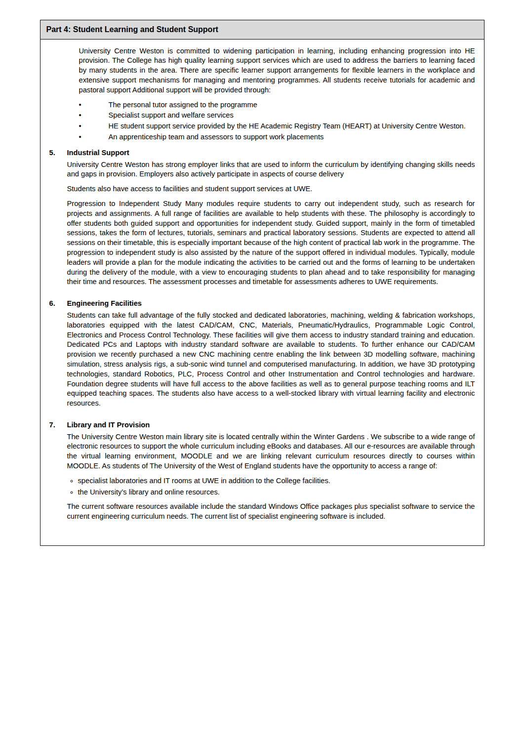Part 4: Student Learning and Student Support
University Centre Weston is committed to widening participation in learning, including enhancing progression into HE provision. The College has high quality learning support services which are used to address the barriers to learning faced by many students in the area. There are specific learner support arrangements for flexible learners in the workplace and extensive support mechanisms for managing and mentoring programmes. All students receive tutorials for academic and pastoral support Additional support will be provided through:
•The personal tutor assigned to the programme
•Specialist support and welfare services
•HE student support service provided by the HE Academic Registry Team (HEART) at University Centre Weston.
•An apprenticeship team and assessors to support work placements
5.
Industrial Support
University Centre Weston has strong employer links that are used to inform the curriculum by identifying changing skills needs and gaps in provision. Employers also actively participate in aspects of course delivery
Students also have access to facilities and student support services at UWE.
Progression to Independent Study Many modules require students to carry out independent study, such as research for projects and assignments. A full range of facilities are available to help students with these. The philosophy is accordingly to offer students both guided support and opportunities for independent study. Guided support, mainly in the form of timetabled sessions, takes the form of lectures, tutorials, seminars and practical laboratory sessions. Students are expected to attend all sessions on their timetable, this is especially important because of the high content of practical lab work in the programme. The progression to independent study is also assisted by the nature of the support offered in individual modules. Typically, module leaders will provide a plan for the module indicating the activities to be carried out and the forms of learning to be undertaken during the delivery of the module, with a view to encouraging students to plan ahead and to take responsibility for managing their time and resources. The assessment processes and timetable for assessments adheres to UWE requirements.
6.
Engineering Facilities
Students can take full advantage of the fully stocked and dedicated laboratories, machining, welding & fabrication workshops, laboratories equipped with the latest CAD/CAM, CNC, Materials, Pneumatic/Hydraulics, Programmable Logic Control, Electronics and Process Control Technology. These facilities will give them access to industry standard training and education. Dedicated PCs and Laptops with industry standard software are available to students. To further enhance our CAD/CAM provision we recently purchased a new CNC machining centre enabling the link between 3D modelling software, machining simulation, stress analysis rigs, a sub-sonic wind tunnel and computerised manufacturing. In addition, we have 3D prototyping technologies, standard Robotics, PLC, Process Control and other Instrumentation and Control technologies and hardware. Foundation degree students will have full access to the above facilities as well as to general purpose teaching rooms and ILT equipped teaching spaces. The students also have access to a well-stocked library with virtual learning facility and electronic resources.
7.
Library and IT Provision
The University Centre Weston main library site is located centrally within the Winter Gardens . We subscribe to a wide range of electronic resources to support the whole curriculum including eBooks and databases. All our e-resources are available through the virtual learning environment, MOODLE and we are linking relevant curriculum resources directly to courses within MOODLE. As students of The University of the West of England students have the opportunity to access a range of:
specialist laboratories and IT rooms at UWE in addition to the College facilities.
the University’s library and online resources.
The current software resources available include the standard Windows Office packages plus specialist software to service the current engineering curriculum needs. The current list of specialist engineering software is included.